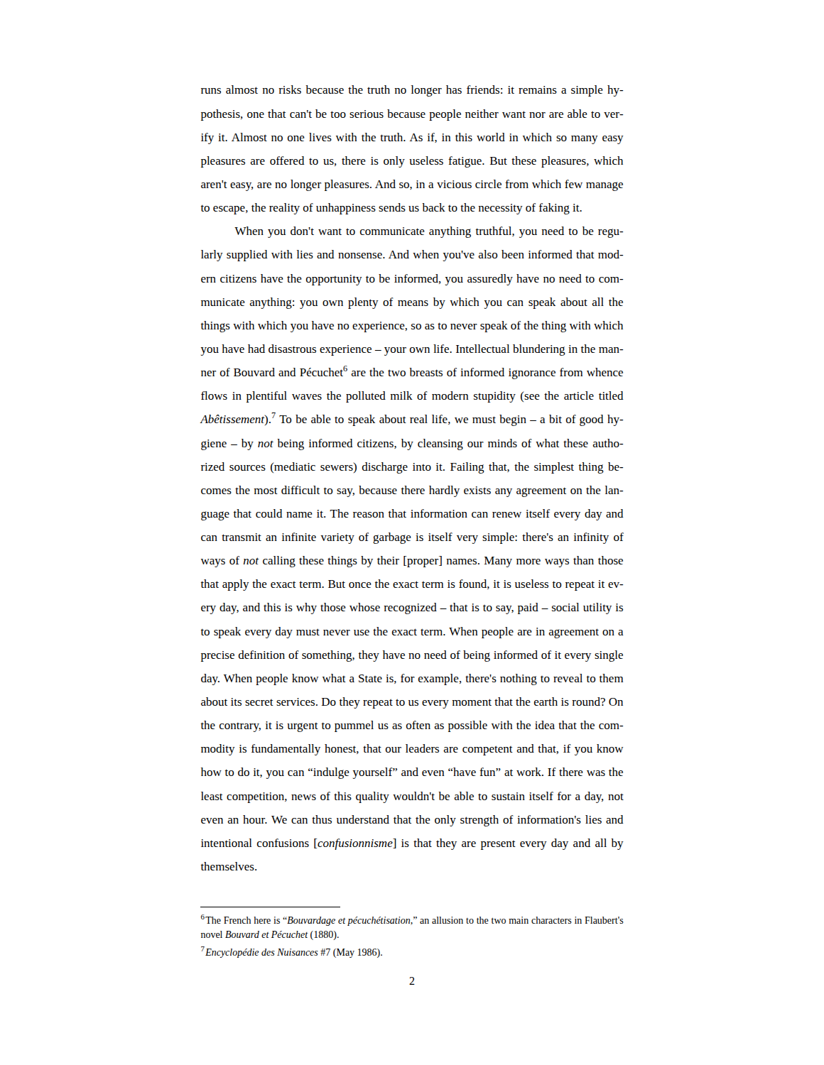runs almost no risks because the truth no longer has friends: it remains a simple hypothesis, one that can't be too serious because people neither want nor are able to verify it. Almost no one lives with the truth. As if, in this world in which so many easy pleasures are offered to us, there is only useless fatigue. But these pleasures, which aren't easy, are no longer pleasures. And so, in a vicious circle from which few manage to escape, the reality of unhappiness sends us back to the necessity of faking it.
When you don't want to communicate anything truthful, you need to be regularly supplied with lies and nonsense. And when you've also been informed that modern citizens have the opportunity to be informed, you assuredly have no need to communicate anything: you own plenty of means by which you can speak about all the things with which you have no experience, so as to never speak of the thing with which you have had disastrous experience – your own life. Intellectual blundering in the manner of Bouvard and Pécuchet6 are the two breasts of informed ignorance from whence flows in plentiful waves the polluted milk of modern stupidity (see the article titled Abêtissement).7 To be able to speak about real life, we must begin – a bit of good hygiene – by not being informed citizens, by cleansing our minds of what these authorized sources (mediatic sewers) discharge into it. Failing that, the simplest thing becomes the most difficult to say, because there hardly exists any agreement on the language that could name it. The reason that information can renew itself every day and can transmit an infinite variety of garbage is itself very simple: there's an infinity of ways of not calling these things by their [proper] names. Many more ways than those that apply the exact term. But once the exact term is found, it is useless to repeat it every day, and this is why those whose recognized – that is to say, paid – social utility is to speak every day must never use the exact term. When people are in agreement on a precise definition of something, they have no need of being informed of it every single day. When people know what a State is, for example, there's nothing to reveal to them about its secret services. Do they repeat to us every moment that the earth is round? On the contrary, it is urgent to pummel us as often as possible with the idea that the commodity is fundamentally honest, that our leaders are competent and that, if you know how to do it, you can “indulge yourself” and even “have fun” at work. If there was the least competition, news of this quality wouldn't be able to sustain itself for a day, not even an hour. We can thus understand that the only strength of information's lies and intentional confusions [confusionnisme] is that they are present every day and all by themselves.
6 The French here is “Bouvardage et pécuchétisation,” an allusion to the two main characters in Flaubert's novel Bouvard et Pécuchet (1880).
7 Encyclopédie des Nuisances #7 (May 1986).
2